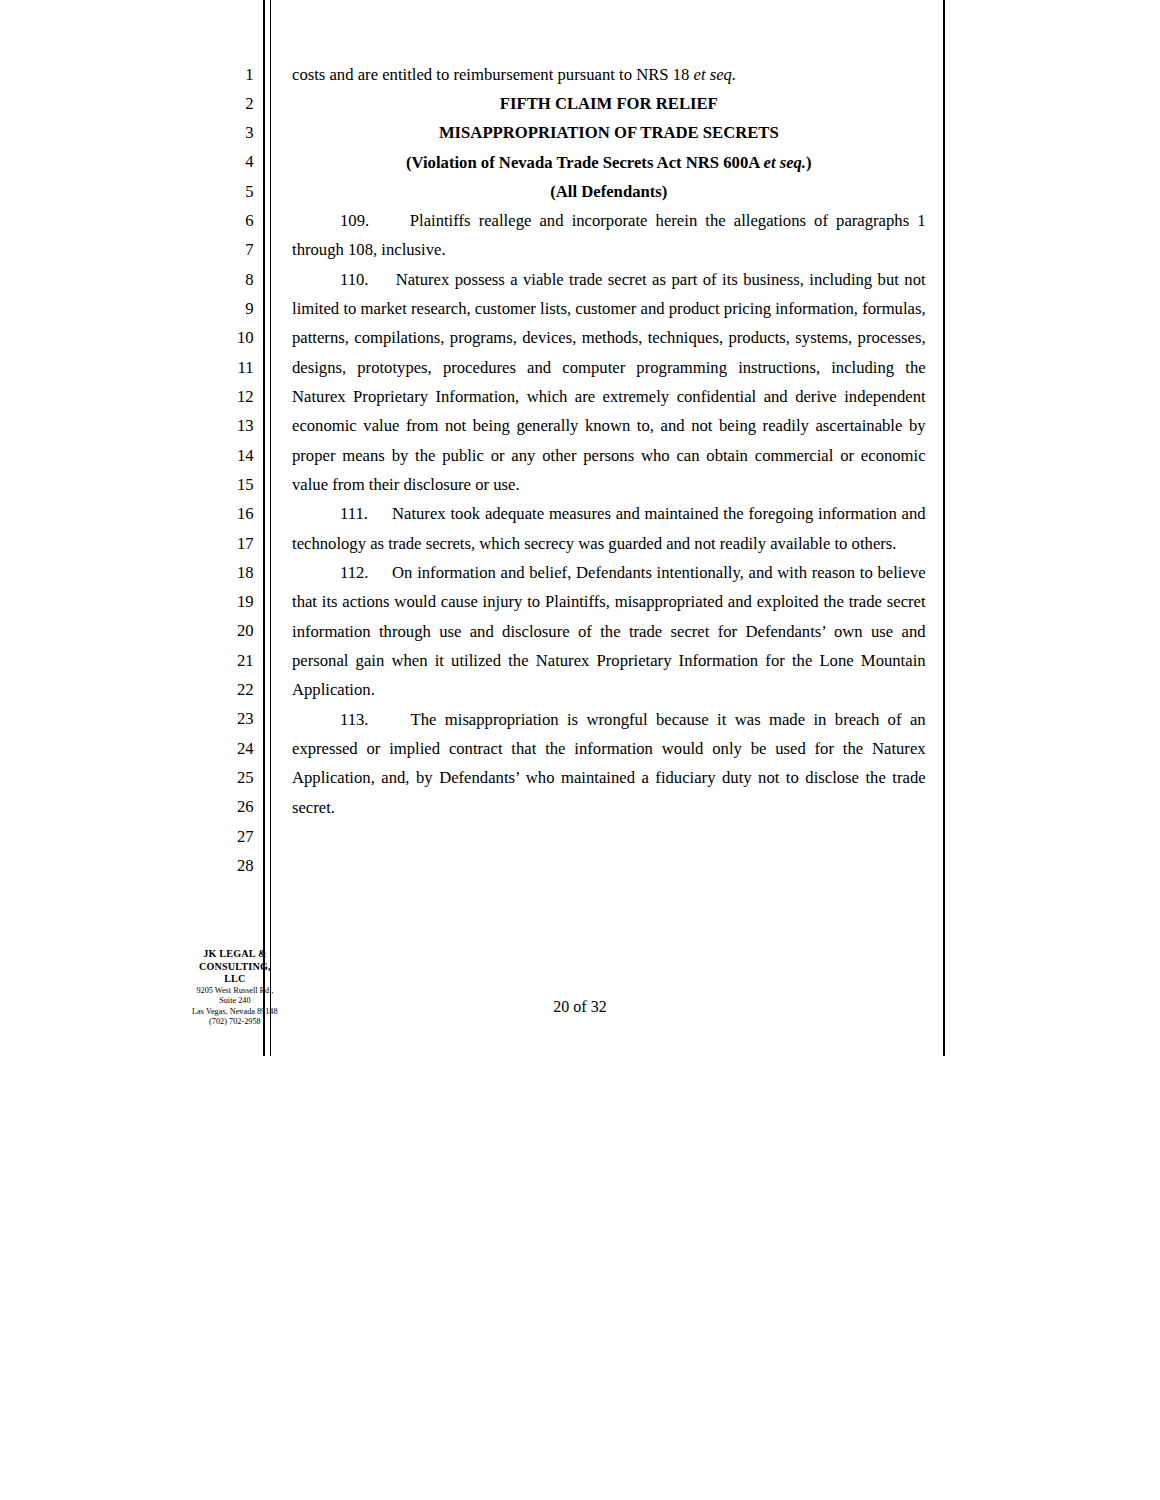1
2
3
4
5
6
7
8
9
10
11
12
13
14
15
16
17
18
19
20
21
22
23
24
25
26
27
28
costs and are entitled to reimbursement pursuant to NRS 18 et seq.
FIFTH CLAIM FOR RELIEF
MISAPPROPRIATION OF TRADE SECRETS
(Violation of Nevada Trade Secrets Act NRS 600A et seq.)
(All Defendants)
109. Plaintiffs reallege and incorporate herein the allegations of paragraphs 1 through 108, inclusive.
110. Naturex possess a viable trade secret as part of its business, including but not limited to market research, customer lists, customer and product pricing information, formulas, patterns, compilations, programs, devices, methods, techniques, products, systems, processes, designs, prototypes, procedures and computer programming instructions, including the Naturex Proprietary Information, which are extremely confidential and derive independent economic value from not being generally known to, and not being readily ascertainable by proper means by the public or any other persons who can obtain commercial or economic value from their disclosure or use.
111. Naturex took adequate measures and maintained the foregoing information and technology as trade secrets, which secrecy was guarded and not readily available to others.
112. On information and belief, Defendants intentionally, and with reason to believe that its actions would cause injury to Plaintiffs, misappropriated and exploited the trade secret information through use and disclosure of the trade secret for Defendants’ own use and personal gain when it utilized the Naturex Proprietary Information for the Lone Mountain Application.
113. The misappropriation is wrongful because it was made in breach of an expressed or implied contract that the information would only be used for the Naturex Application, and, by Defendants’ who maintained a fiduciary duty not to disclose the trade secret.
JK LEGAL &
CONSULTING, LLC
9205 West Russell Rd., Suite 240
Las Vegas, Nevada 89148
(702) 702-2958
20 of 32